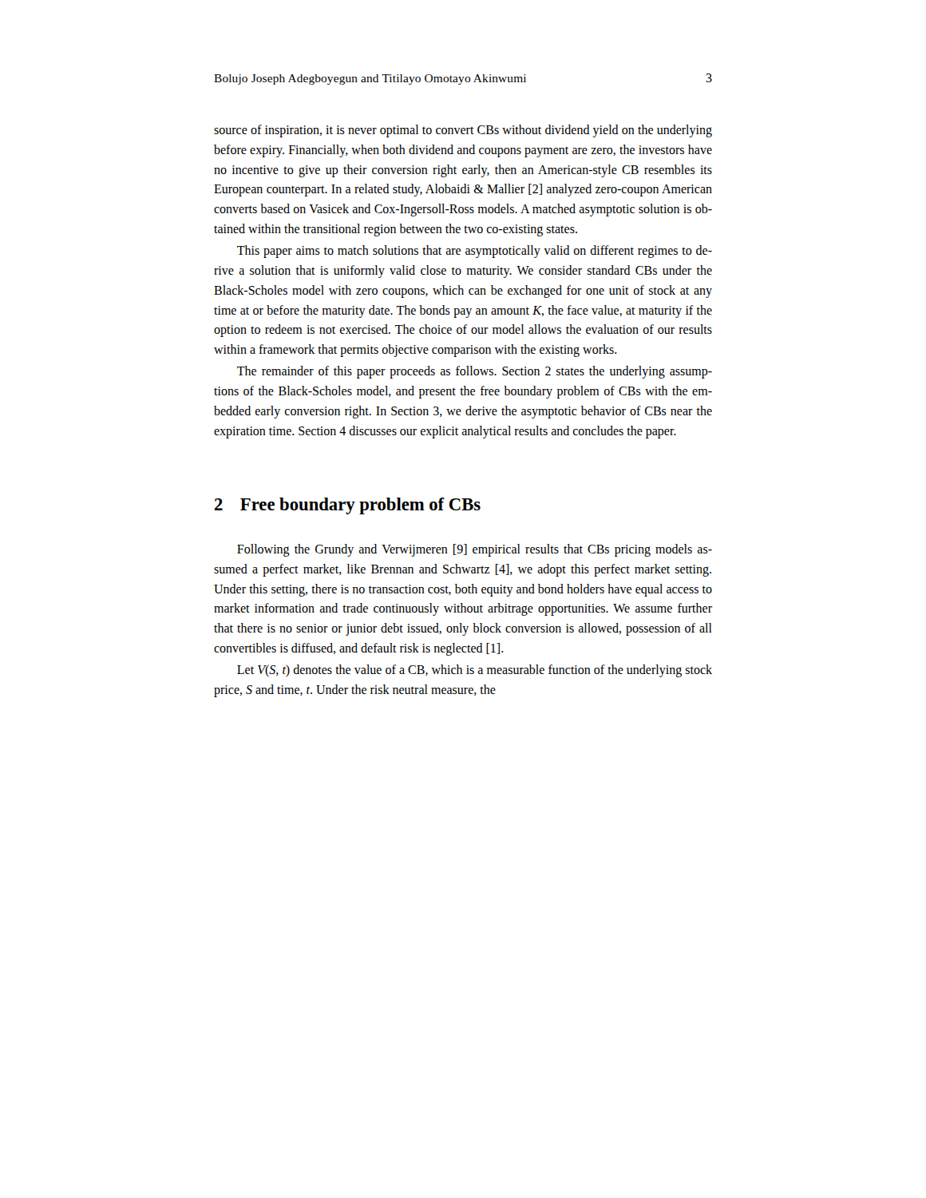Bolujo Joseph Adegboyegun and Titilayo Omotayo Akinwumi 3
source of inspiration, it is never optimal to convert CBs without dividend yield on the underlying before expiry. Financially, when both dividend and coupons payment are zero, the investors have no incentive to give up their conversion right early, then an American-style CB resembles its European counterpart. In a related study, Alobaidi & Mallier [2] analyzed zero-coupon American converts based on Vasicek and Cox-Ingersoll-Ross models. A matched asymptotic solution is obtained within the transitional region between the two co-existing states.
This paper aims to match solutions that are asymptotically valid on different regimes to derive a solution that is uniformly valid close to maturity. We consider standard CBs under the Black-Scholes model with zero coupons, which can be exchanged for one unit of stock at any time at or before the maturity date. The bonds pay an amount K, the face value, at maturity if the option to redeem is not exercised. The choice of our model allows the evaluation of our results within a framework that permits objective comparison with the existing works.
The remainder of this paper proceeds as follows. Section 2 states the underlying assumptions of the Black-Scholes model, and present the free boundary problem of CBs with the embedded early conversion right. In Section 3, we derive the asymptotic behavior of CBs near the expiration time. Section 4 discusses our explicit analytical results and concludes the paper.
2 Free boundary problem of CBs
Following the Grundy and Verwijmeren [9] empirical results that CBs pricing models assumed a perfect market, like Brennan and Schwartz [4], we adopt this perfect market setting. Under this setting, there is no transaction cost, both equity and bond holders have equal access to market information and trade continuously without arbitrage opportunities. We assume further that there is no senior or junior debt issued, only block conversion is allowed, possession of all convertibles is diffused, and default risk is neglected [1].
Let V(S, t) denotes the value of a CB, which is a measurable function of the underlying stock price, S and time, t. Under the risk neutral measure, the